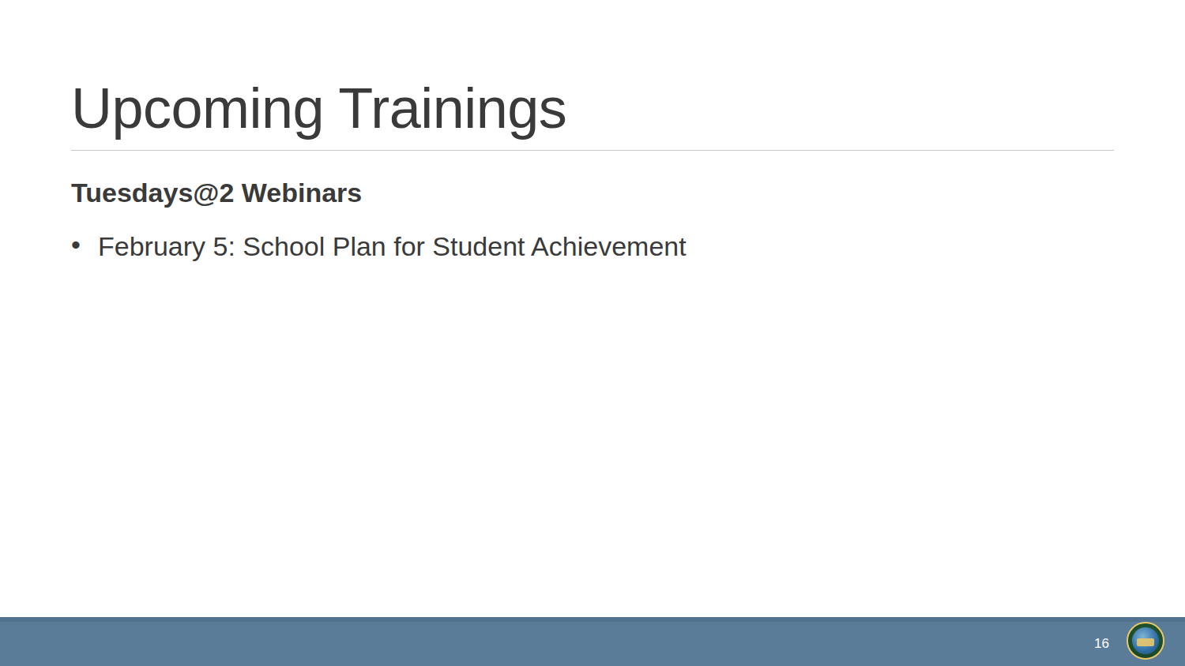Upcoming Trainings
Tuesdays@2 Webinars
February 5: School Plan for Student Achievement
16